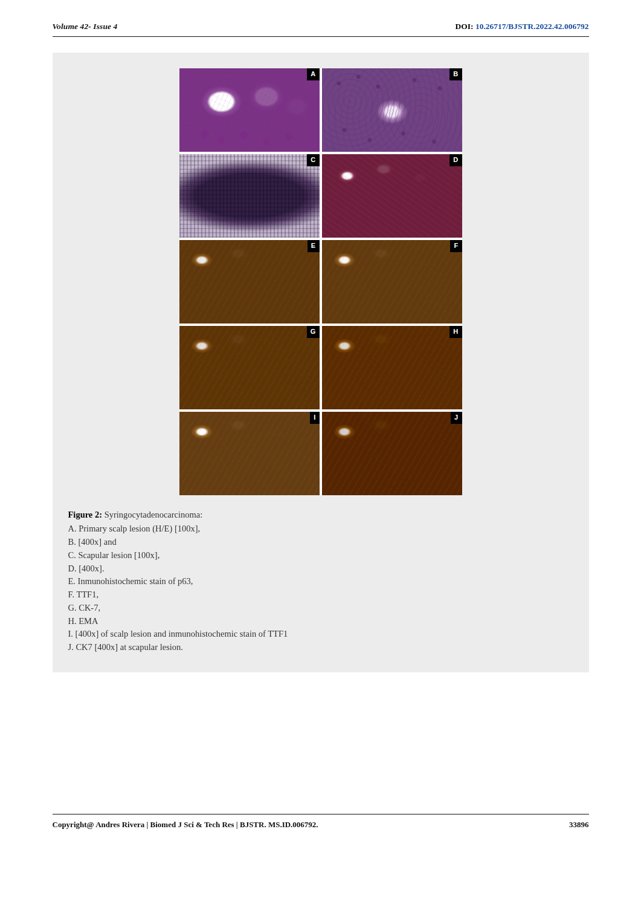Volume 42- Issue 4
DOI: 10.26717/BJSTR.2022.42.006792
A
B
C
D
E
F
G
H
I
J
Figure 2: Syringocytadenocarcinoma:
A. Primary scalp lesion (H/E) [100x],
B. [400x] and
C. Scapular lesion [100x],
D. [400x].
E. Inmunohistochemic stain of p63,
F. TTF1,
G. CK-7,
H. EMA
I. [400x] of scalp lesion and inmunohistochemic stain of TTF1
J. CK7 [400x] at scapular lesion.
Copyright@ Andres Rivera | Biomed J Sci & Tech Res | BJSTR. MS.ID.006792.
33896